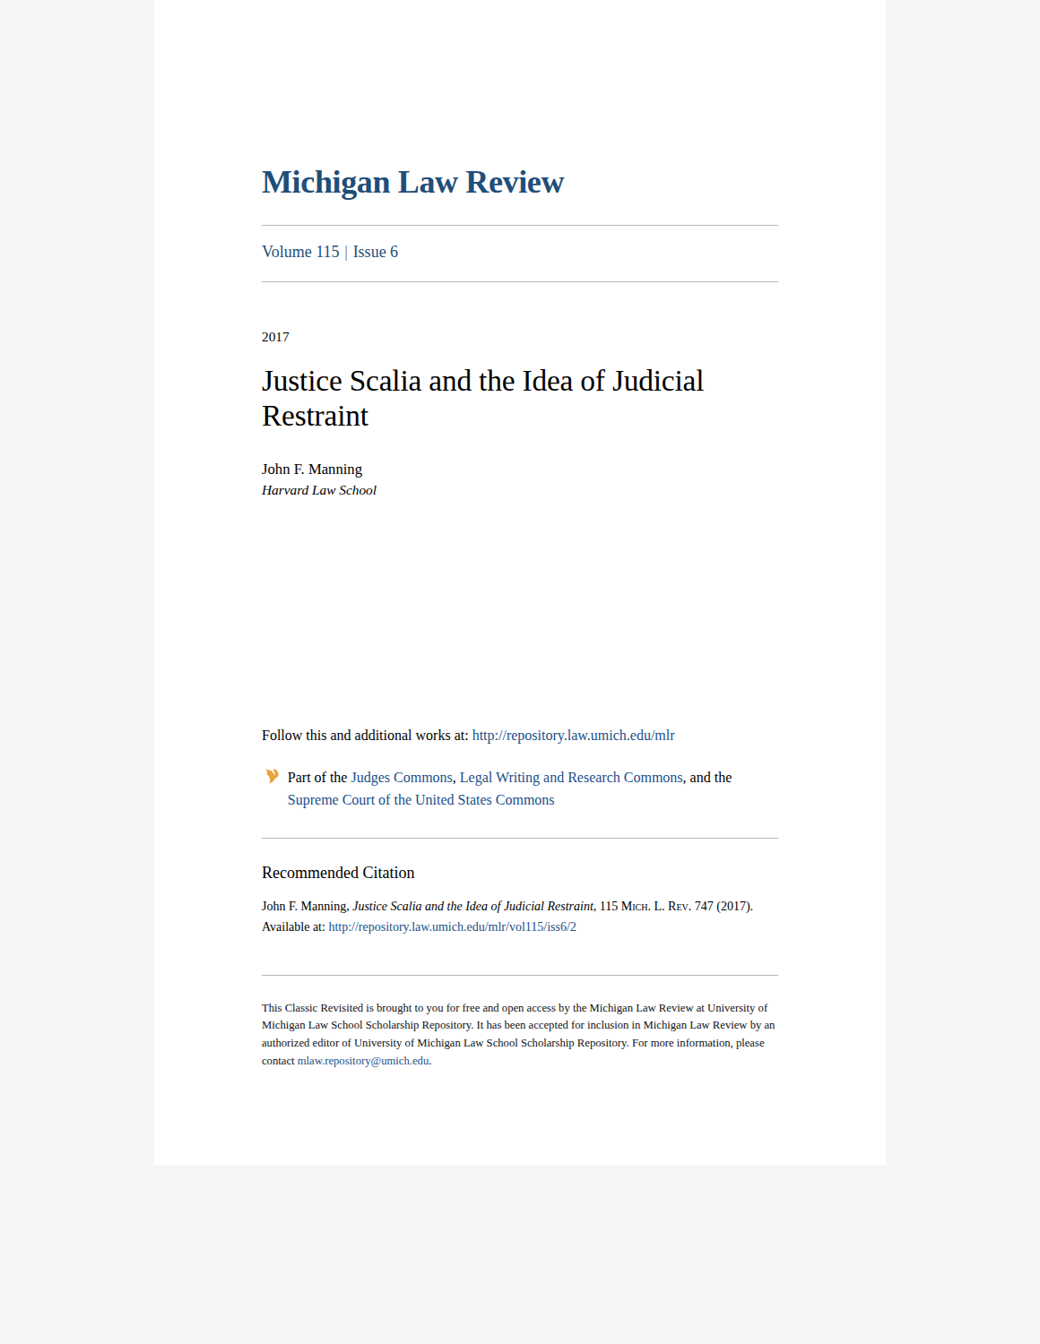Michigan Law Review
Volume 115|Issue 6
2017
Justice Scalia and the Idea of Judicial Restraint
John F. Manning
Harvard Law School
Follow this and additional works at: http://repository.law.umich.edu/mlr
Part of the Judges Commons, Legal Writing and Research Commons, and the Supreme Court of the United States Commons
Recommended Citation
John F. Manning, Justice Scalia and the Idea of Judicial Restraint, 115 Mich. L. Rev. 747 (2017).
Available at: http://repository.law.umich.edu/mlr/vol115/iss6/2
This Classic Revisited is brought to you for free and open access by the Michigan Law Review at University of Michigan Law School Scholarship Repository. It has been accepted for inclusion in Michigan Law Review by an authorized editor of University of Michigan Law School Scholarship Repository. For more information, please contact mlaw.repository@umich.edu.